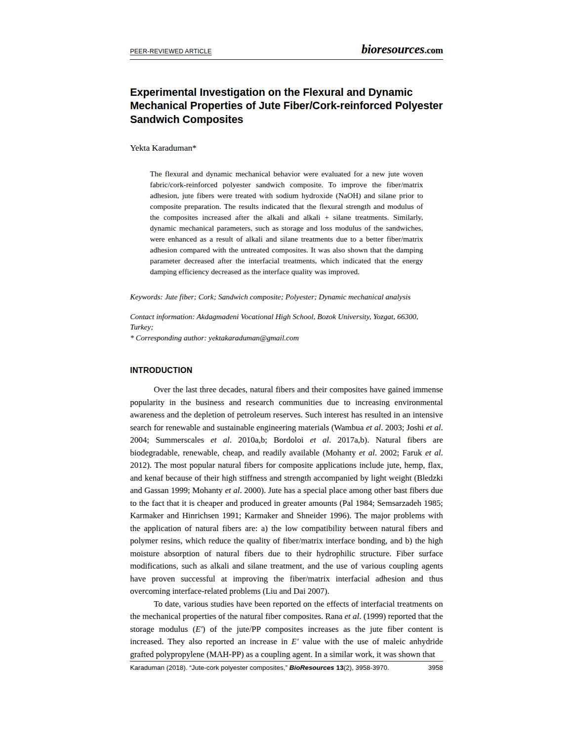PEER-REVIEWED ARTICLE
bioresources.com
Experimental Investigation on the Flexural and Dynamic Mechanical Properties of Jute Fiber/Cork-reinforced Polyester Sandwich Composites
Yekta Karaduman*
The flexural and dynamic mechanical behavior were evaluated for a new jute woven fabric/cork-reinforced polyester sandwich composite. To improve the fiber/matrix adhesion, jute fibers were treated with sodium hydroxide (NaOH) and silane prior to composite preparation. The results indicated that the flexural strength and modulus of the composites increased after the alkali and alkali + silane treatments. Similarly, dynamic mechanical parameters, such as storage and loss modulus of the sandwiches, were enhanced as a result of alkali and silane treatments due to a better fiber/matrix adhesion compared with the untreated composites. It was also shown that the damping parameter decreased after the interfacial treatments, which indicated that the energy damping efficiency decreased as the interface quality was improved.
Keywords: Jute fiber; Cork; Sandwich composite; Polyester; Dynamic mechanical analysis
Contact information: Akdagmadeni Vocational High School, Bozok University, Yozgat, 66300, Turkey;
* Corresponding author: yektakaraduman@gmail.com
INTRODUCTION
Over the last three decades, natural fibers and their composites have gained immense popularity in the business and research communities due to increasing environmental awareness and the depletion of petroleum reserves. Such interest has resulted in an intensive search for renewable and sustainable engineering materials (Wambua et al. 2003; Joshi et al. 2004; Summerscales et al. 2010a,b; Bordoloi et al. 2017a,b). Natural fibers are biodegradable, renewable, cheap, and readily available (Mohanty et al. 2002; Faruk et al. 2012). The most popular natural fibers for composite applications include jute, hemp, flax, and kenaf because of their high stiffness and strength accompanied by light weight (Bledzki and Gassan 1999; Mohanty et al. 2000). Jute has a special place among other bast fibers due to the fact that it is cheaper and produced in greater amounts (Pal 1984; Semsarzadeh 1985; Karmaker and Hinrichsen 1991; Karmaker and Shneider 1996). The major problems with the application of natural fibers are: a) the low compatibility between natural fibers and polymer resins, which reduce the quality of fiber/matrix interface bonding, and b) the high moisture absorption of natural fibers due to their hydrophilic structure. Fiber surface modifications, such as alkali and silane treatment, and the use of various coupling agents have proven successful at improving the fiber/matrix interfacial adhesion and thus overcoming interface-related problems (Liu and Dai 2007).
To date, various studies have been reported on the effects of interfacial treatments on the mechanical properties of the natural fiber composites. Rana et al. (1999) reported that the storage modulus (E') of the jute/PP composites increases as the jute fiber content is increased. They also reported an increase in E' value with the use of maleic anhydride grafted polypropylene (MAH-PP) as a coupling agent. In a similar work, it was shown that
Karaduman (2018). “Jute-cork polyester composites,” BioResources 13(2), 3958-3970.
3958